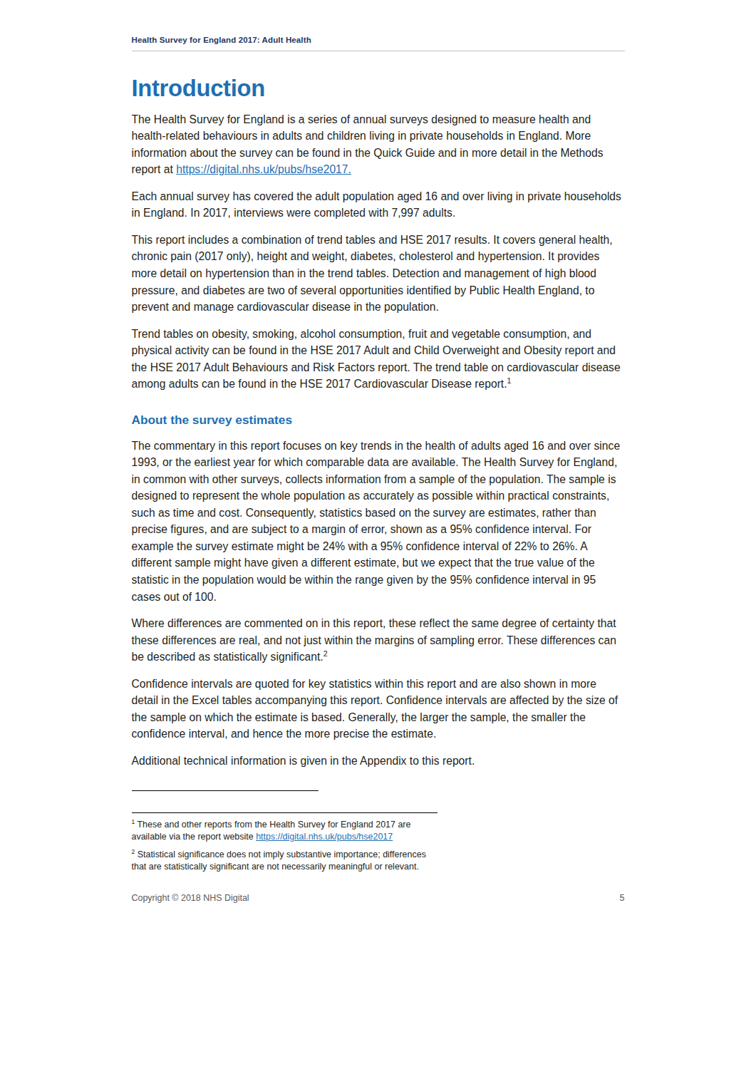Health Survey for England 2017: Adult Health
Introduction
The Health Survey for England is a series of annual surveys designed to measure health and health-related behaviours in adults and children living in private households in England. More information about the survey can be found in the Quick Guide and in more detail in the Methods report at https://digital.nhs.uk/pubs/hse2017.
Each annual survey has covered the adult population aged 16 and over living in private households in England. In 2017, interviews were completed with 7,997 adults.
This report includes a combination of trend tables and HSE 2017 results. It covers general health, chronic pain (2017 only), height and weight, diabetes, cholesterol and hypertension. It provides more detail on hypertension than in the trend tables. Detection and management of high blood pressure, and diabetes are two of several opportunities identified by Public Health England, to prevent and manage cardiovascular disease in the population.
Trend tables on obesity, smoking, alcohol consumption, fruit and vegetable consumption, and physical activity can be found in the HSE 2017 Adult and Child Overweight and Obesity report and the HSE 2017 Adult Behaviours and Risk Factors report. The trend table on cardiovascular disease among adults can be found in the HSE 2017 Cardiovascular Disease report.1
About the survey estimates
The commentary in this report focuses on key trends in the health of adults aged 16 and over since 1993, or the earliest year for which comparable data are available. The Health Survey for England, in common with other surveys, collects information from a sample of the population. The sample is designed to represent the whole population as accurately as possible within practical constraints, such as time and cost. Consequently, statistics based on the survey are estimates, rather than precise figures, and are subject to a margin of error, shown as a 95% confidence interval. For example the survey estimate might be 24% with a 95% confidence interval of 22% to 26%. A different sample might have given a different estimate, but we expect that the true value of the statistic in the population would be within the range given by the 95% confidence interval in 95 cases out of 100.
Where differences are commented on in this report, these reflect the same degree of certainty that these differences are real, and not just within the margins of sampling error. These differences can be described as statistically significant.2
Confidence intervals are quoted for key statistics within this report and are also shown in more detail in the Excel tables accompanying this report. Confidence intervals are affected by the size of the sample on which the estimate is based. Generally, the larger the sample, the smaller the confidence interval, and hence the more precise the estimate.
Additional technical information is given in the Appendix to this report.
1 These and other reports from the Health Survey for England 2017 are available via the report website https://digital.nhs.uk/pubs/hse2017
2 Statistical significance does not imply substantive importance; differences that are statistically significant are not necessarily meaningful or relevant.
Copyright © 2018 NHS Digital 5